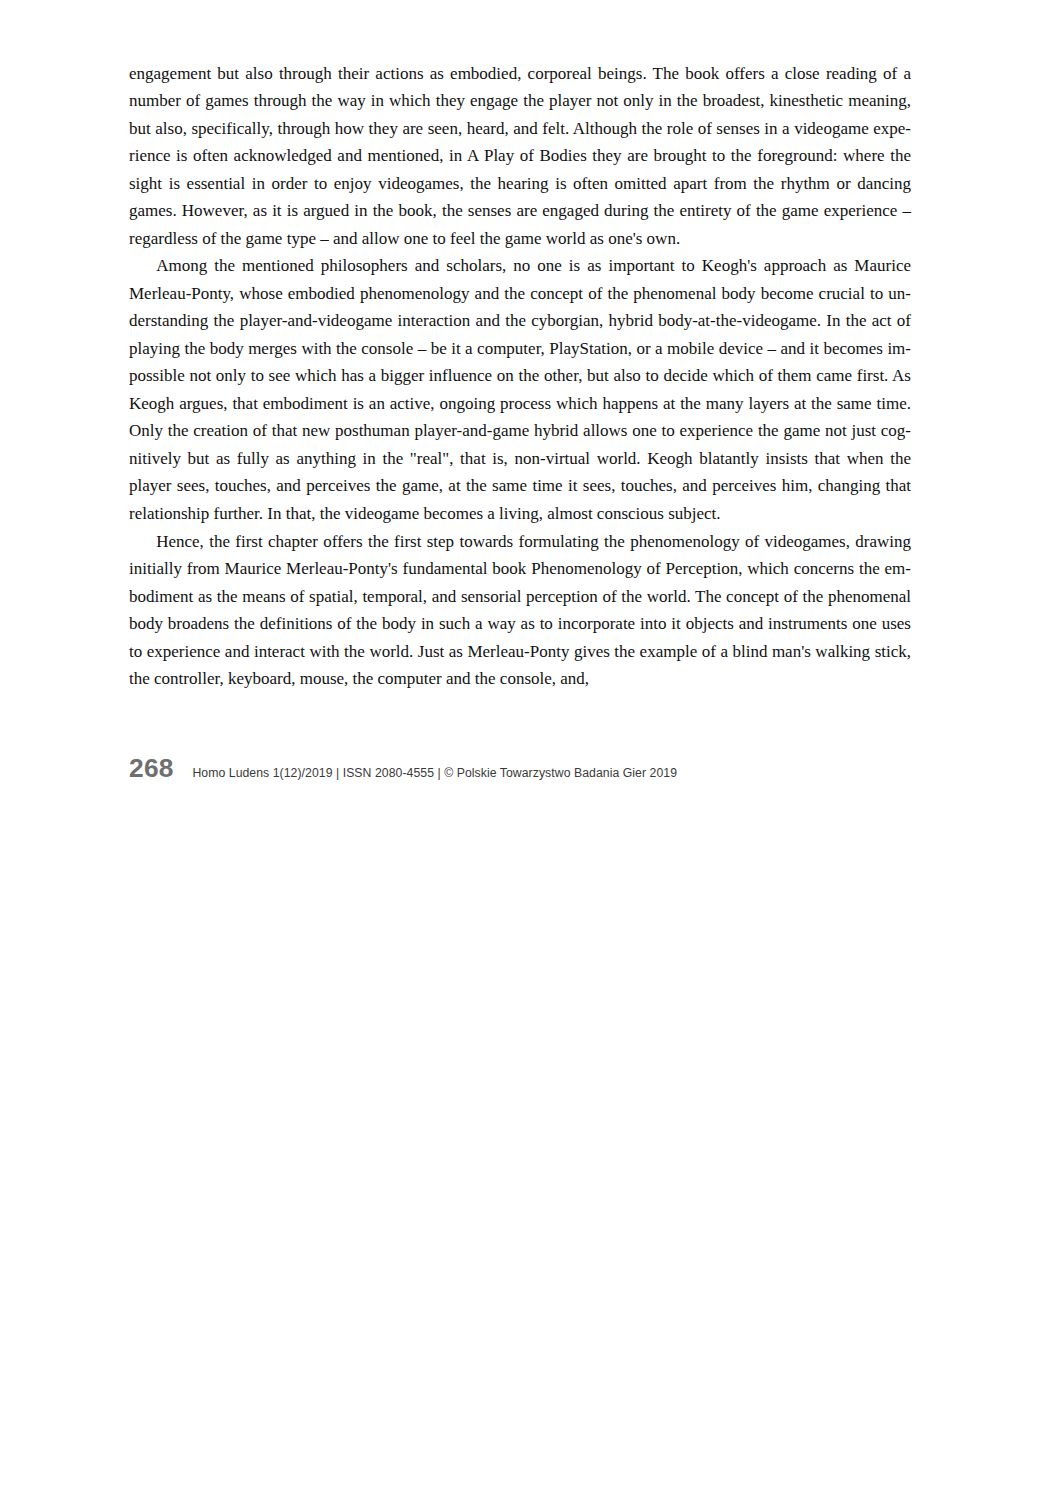engagement but also through their actions as embodied, corporeal beings. The book offers a close reading of a number of games through the way in which they engage the player not only in the broadest, kinesthetic meaning, but also, specifically, through how they are seen, heard, and felt. Although the role of senses in a videogame experience is often acknowledged and mentioned, in A Play of Bodies they are brought to the foreground: where the sight is essential in order to enjoy videogames, the hearing is often omitted apart from the rhythm or dancing games. However, as it is argued in the book, the senses are engaged during the entirety of the game experience – regardless of the game type – and allow one to feel the game world as one's own.
Among the mentioned philosophers and scholars, no one is as important to Keogh's approach as Maurice Merleau-Ponty, whose embodied phenomenology and the concept of the phenomenal body become crucial to understanding the player-and-videogame interaction and the cyborgian, hybrid body-at-the-videogame. In the act of playing the body merges with the console – be it a computer, PlayStation, or a mobile device – and it becomes impossible not only to see which has a bigger influence on the other, but also to decide which of them came first. As Keogh argues, that embodiment is an active, ongoing process which happens at the many layers at the same time. Only the creation of that new posthuman player-and-game hybrid allows one to experience the game not just cognitively but as fully as anything in the "real", that is, non-virtual world. Keogh blatantly insists that when the player sees, touches, and perceives the game, at the same time it sees, touches, and perceives him, changing that relationship further. In that, the videogame becomes a living, almost conscious subject.
Hence, the first chapter offers the first step towards formulating the phenomenology of videogames, drawing initially from Maurice Merleau-Ponty's fundamental book Phenomenology of Perception, which concerns the embodiment as the means of spatial, temporal, and sensorial perception of the world. The concept of the phenomenal body broadens the definitions of the body in such a way as to incorporate into it objects and instruments one uses to experience and interact with the world. Just as Merleau-Ponty gives the example of a blind man's walking stick, the controller, keyboard, mouse, the computer and the console, and,
268 Homo Ludens 1(12)/2019 | ISSN 2080-4555 | © Polskie Towarzystwo Badania Gier 2019